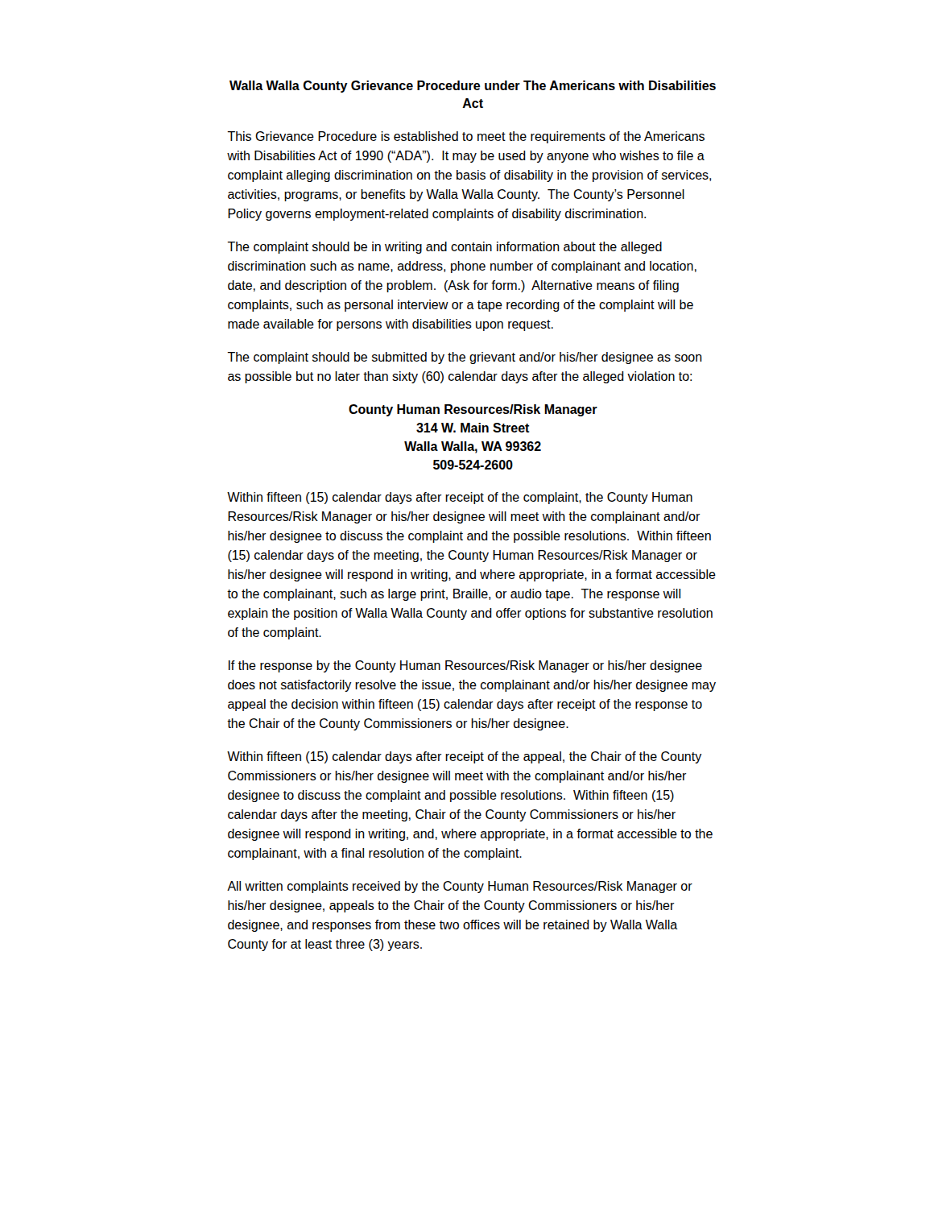Walla Walla County Grievance Procedure under The Americans with Disabilities Act
This Grievance Procedure is established to meet the requirements of the Americans with Disabilities Act of 1990 (“ADA”). It may be used by anyone who wishes to file a complaint alleging discrimination on the basis of disability in the provision of services, activities, programs, or benefits by Walla Walla County. The County’s Personnel Policy governs employment-related complaints of disability discrimination.
The complaint should be in writing and contain information about the alleged discrimination such as name, address, phone number of complainant and location, date, and description of the problem. (Ask for form.) Alternative means of filing complaints, such as personal interview or a tape recording of the complaint will be made available for persons with disabilities upon request.
The complaint should be submitted by the grievant and/or his/her designee as soon as possible but no later than sixty (60) calendar days after the alleged violation to:
County Human Resources/Risk Manager 314 W. Main Street Walla Walla, WA 99362 509-524-2600
Within fifteen (15) calendar days after receipt of the complaint, the County Human Resources/Risk Manager or his/her designee will meet with the complainant and/or his/her designee to discuss the complaint and the possible resolutions. Within fifteen (15) calendar days of the meeting, the County Human Resources/Risk Manager or his/her designee will respond in writing, and where appropriate, in a format accessible to the complainant, such as large print, Braille, or audio tape. The response will explain the position of Walla Walla County and offer options for substantive resolution of the complaint.
If the response by the County Human Resources/Risk Manager or his/her designee does not satisfactorily resolve the issue, the complainant and/or his/her designee may appeal the decision within fifteen (15) calendar days after receipt of the response to the Chair of the County Commissioners or his/her designee.
Within fifteen (15) calendar days after receipt of the appeal, the Chair of the County Commissioners or his/her designee will meet with the complainant and/or his/her designee to discuss the complaint and possible resolutions. Within fifteen (15) calendar days after the meeting, Chair of the County Commissioners or his/her designee will respond in writing, and, where appropriate, in a format accessible to the complainant, with a final resolution of the complaint.
All written complaints received by the County Human Resources/Risk Manager or his/her designee, appeals to the Chair of the County Commissioners or his/her designee, and responses from these two offices will be retained by Walla Walla County for at least three (3) years.